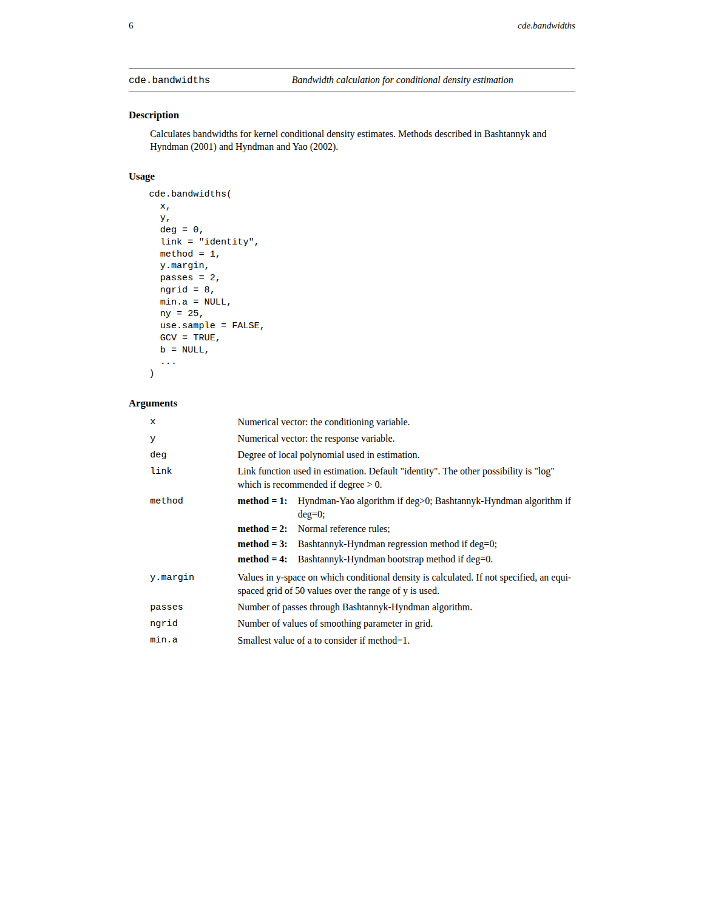6 cde.bandwidths
cde.bandwidths Bandwidth calculation for conditional density estimation
Description
Calculates bandwidths for kernel conditional density estimates. Methods described in Bashtannyk and Hyndman (2001) and Hyndman and Yao (2002).
Usage
cde.bandwidths(
  x,
  y,
  deg = 0,
  link = "identity",
  method = 1,
  y.margin,
  passes = 2,
  ngrid = 8,
  min.a = NULL,
  ny = 25,
  use.sample = FALSE,
  GCV = TRUE,
  b = NULL,
  ...
)
Arguments
x
Numerical vector: the conditioning variable.
y
Numerical vector: the response variable.
deg
Degree of local polynomial used in estimation.
link
Link function used in estimation. Default "identity". The other possibility is "log" which is recommended if degree > 0.
method
method = 1: Hyndman-Yao algorithm if deg>0; Bashtannyk-Hyndman algorithm if deg=0;
method = 2: Normal reference rules;
method = 3: Bashtannyk-Hyndman regression method if deg=0;
method = 4: Bashtannyk-Hyndman bootstrap method if deg=0.
y.margin
Values in y-space on which conditional density is calculated. If not specified, an equi-spaced grid of 50 values over the range of y is used.
passes
Number of passes through Bashtannyk-Hyndman algorithm.
ngrid
Number of values of smoothing parameter in grid.
min.a
Smallest value of a to consider if method=1.